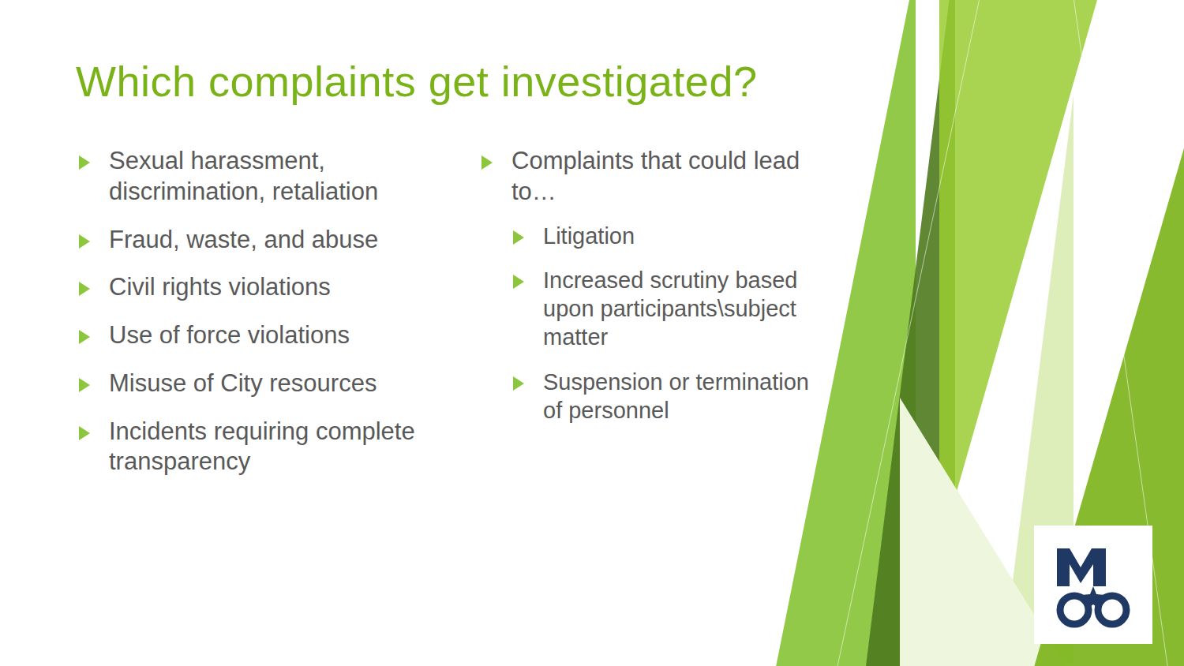Which complaints get investigated?
Sexual harassment, discrimination, retaliation
Fraud, waste, and abuse
Civil rights violations
Use of force violations
Misuse of City resources
Incidents requiring complete transparency
Complaints that could lead to…
Litigation
Increased scrutiny based upon participants\subject matter
Suspension or termination of personnel